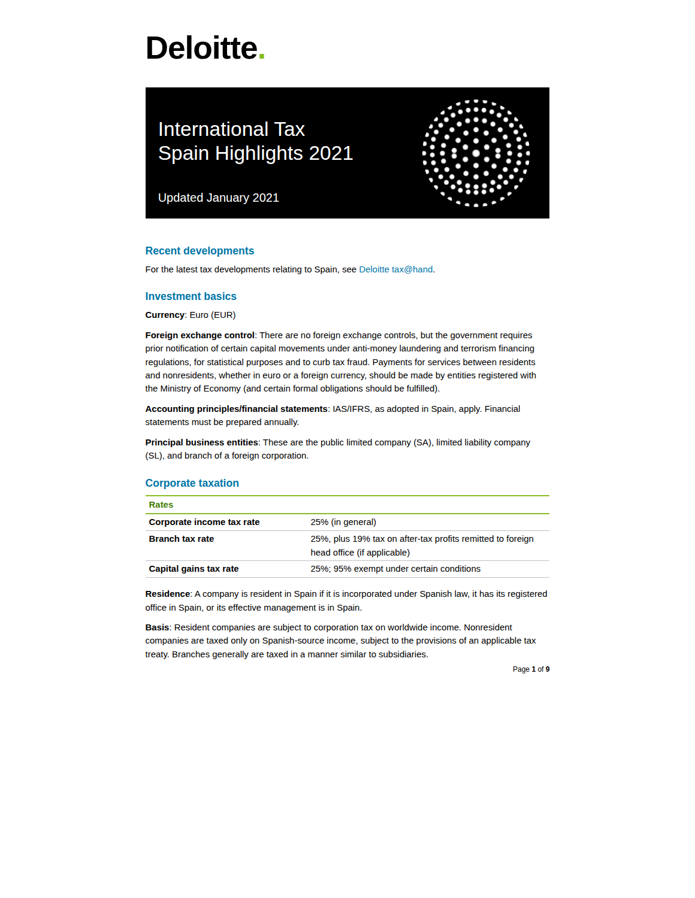Deloitte.
International Tax
Spain Highlights 2021
Updated January 2021
Recent developments
For the latest tax developments relating to Spain, see Deloitte tax@hand.
Investment basics
Currency: Euro (EUR)
Foreign exchange control: There are no foreign exchange controls, but the government requires prior notification of certain capital movements under anti-money laundering and terrorism financing regulations, for statistical purposes and to curb tax fraud. Payments for services between residents and nonresidents, whether in euro or a foreign currency, should be made by entities registered with the Ministry of Economy (and certain formal obligations should be fulfilled).
Accounting principles/financial statements: IAS/IFRS, as adopted in Spain, apply. Financial statements must be prepared annually.
Principal business entities: These are the public limited company (SA), limited liability company (SL), and branch of a foreign corporation.
Corporate taxation
| Rates |
| --- |
| Corporate income tax rate | 25% (in general) |
| Branch tax rate | 25%, plus 19% tax on after-tax profits remitted to foreign head office (if applicable) |
| Capital gains tax rate | 25%; 95% exempt under certain conditions |
Residence: A company is resident in Spain if it is incorporated under Spanish law, it has its registered office in Spain, or its effective management is in Spain.
Basis: Resident companies are subject to corporation tax on worldwide income. Nonresident companies are taxed only on Spanish-source income, subject to the provisions of an applicable tax treaty. Branches generally are taxed in a manner similar to subsidiaries.
Page 1 of 9